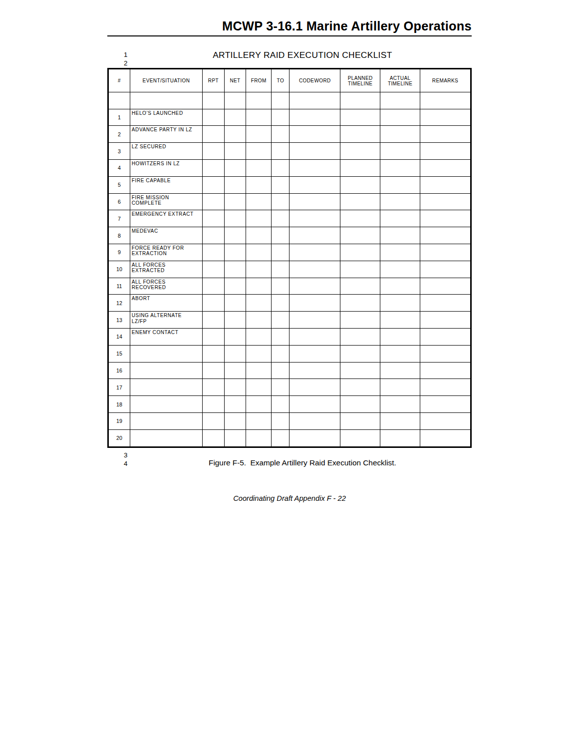MCWP 3-16.1 Marine Artillery Operations
1
2
ARTILLERY RAID EXECUTION CHECKLIST
| # | EVENT/SITUATION | RPT | NET | FROM | TO | CODEWORD | PLANNED TIMELINE | ACTUAL TIMELINE | REMARKS |
| --- | --- | --- | --- | --- | --- | --- | --- | --- | --- |
| 1 | HELO’S LAUNCHED | | | | | | | | |
| 2 | ADVANCE PARTY IN LZ | | | | | | | | |
| 3 | LZ SECURED | | | | | | | | |
| 4 | HOWITZERS IN LZ | | | | | | | | |
| 5 | FIRE CAPABLE | | | | | | | | |
| 6 | FIRE MISSION COMPLETE | | | | | | | | |
| 7 | EMERGENCY EXTRACT | | | | | | | | |
| 8 | MEDEVAC | | | | | | | | |
| 9 | FORCE READY FOR EXTRACTION | | | | | | | | |
| 10 | ALL FORCES EXTRACTED | | | | | | | | |
| 11 | ALL FORCES RECOVERED | | | | | | | | |
| 12 | ABORT | | | | | | | | |
| 13 | USING ALTERNATE LZ/FP | | | | | | | | |
| 14 | ENEMY CONTACT | | | | | | | | |
| 15 | | | | | | | | | |
| 16 | | | | | | | | | |
| 17 | | | | | | | | | |
| 18 | | | | | | | | | |
| 19 | | | | | | | | | |
| 20 | | | | | | | | | |
3
4
Figure F-5. Example Artillery Raid Execution Checklist.
Coordinating Draft Appendix F - 22